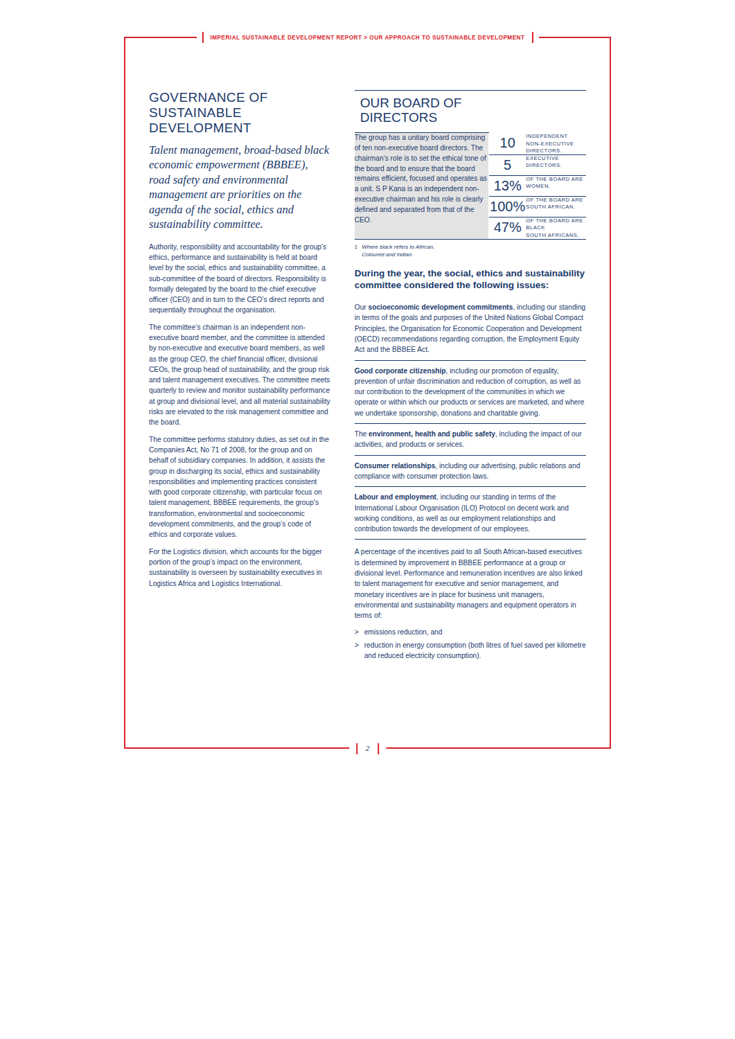Imperial Sustainable Development Report > Our Approach to Sustainable Development
Governance of
Sustainable
Development
Talent management, broad-based black economic empowerment (BBBEE), road safety and environmental management are priorities on the agenda of the social, ethics and sustainability committee.
Authority, responsibility and accountability for the group’s ethics, performance and sustainability is held at board level by the social, ethics and sustainability committee, a sub-committee of the board of directors. Responsibility is formally delegated by the board to the chief executive officer (CEO) and in turn to the CEO’s direct reports and sequentially throughout the organisation.
The committee’s chairman is an independent non-executive board member, and the committee is attended by non-executive and executive board members, as well as the group CEO, the chief financial officer, divisional CEOs, the group head of sustainability, and the group risk and talent management executives. The committee meets quarterly to review and monitor sustainability performance at group and divisional level, and all material sustainability risks are elevated to the risk management committee and the board.
The committee performs statutory duties, as set out in the Companies Act, No 71 of 2008, for the group and on behalf of subsidiary companies. In addition, it assists the group in discharging its social, ethics and sustainability responsibilities and implementing practices consistent with good corporate citizenship, with particular focus on talent management, BBBEE requirements, the group’s transformation, environmental and socioeconomic development commitments, and the group’s code of ethics and corporate values.
For the Logistics division, which accounts for the bigger portion of the group’s impact on the environment, sustainability is overseen by sustainability executives in Logistics Africa and Logistics International.
Our Board of
Directors
| The group has a unitary board comprising of ten non-executive board directors. The chairman’s role is to set the ethical tone of the board and to ensure that the board remains efficient, focused and operates as a unit. S P Kana is an independent non-executive chairman and his role is clearly defined and separated from that of the CEO. | 10 | Independent non-executive directors. |
| 5 | Executive directors. |
| 13% | of the board are women. |
| 100% | of the board are South African. |
| 47% | of the board are black South Africans. |
1 Where black refers to African,
Coloured and Indian.
During the year, the social, ethics and sustainability committee considered the following issues:
Our socioeconomic development commitments, including our standing in terms of the goals and purposes of the United Nations Global Compact Principles, the Organisation for Economic Cooperation and Development (OECD) recommendations regarding corruption, the Employment Equity Act and the BBBEE Act.
Good corporate citizenship, including our promotion of equality, prevention of unfair discrimination and reduction of corruption, as well as our contribution to the development of the communities in which we operate or within which our products or services are marketed, and where we undertake sponsorship, donations and charitable giving.
The environment, health and public safety, including the impact of our activities, and products or services.
Consumer relationships, including our advertising, public relations and compliance with consumer protection laws.
Labour and employment, including our standing in terms of the International Labour Organisation (ILO) Protocol on decent work and working conditions, as well as our employment relationships and contribution towards the development of our employees.
A percentage of the incentives paid to all South African-based executives is determined by improvement in BBBEE performance at a group or divisional level. Performance and remuneration incentives are also linked to talent management for executive and senior management, and monetary incentives are in place for business unit managers, environmental and sustainability managers and equipment operators in terms of:
emissions reduction, and
reduction in energy consumption (both litres of fuel saved per kilometre and reduced electricity consumption).
2